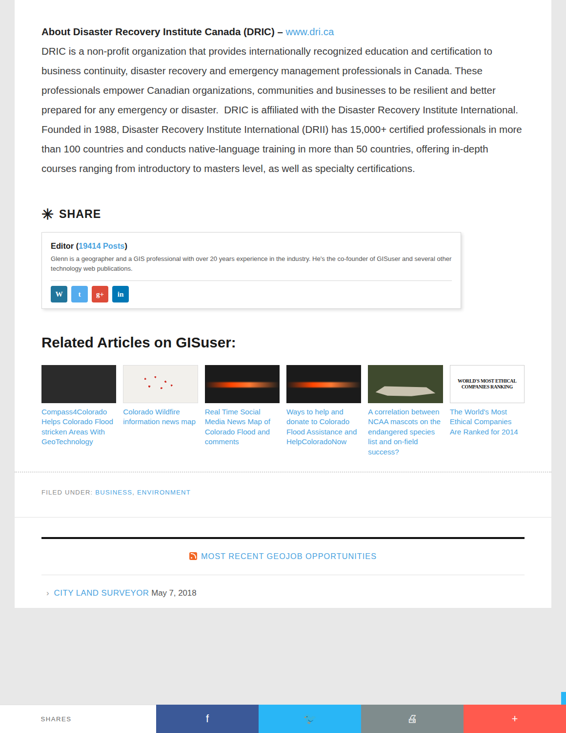About Disaster Recovery Institute Canada (DRIC) – www.dri.ca
DRIC is a non-profit organization that provides internationally recognized education and certification to business continuity, disaster recovery and emergency management professionals in Canada. These professionals empower Canadian organizations, communities and businesses to be resilient and better prepared for any emergency or disaster. DRIC is affiliated with the Disaster Recovery Institute International. Founded in 1988, Disaster Recovery Institute International (DRII) has 15,000+ certified professionals in more than 100 countries and conducts native-language training in more than 50 countries, offering in-depth courses ranging from introductory to masters level, as well as specialty certifications.
✳ SHARE
Editor (19414 Posts)
Glenn is a geographer and a GIS professional with over 20 years experience in the industry. He's the co-founder of GISuser and several other technology web publications.
W t g+ in
Related Articles on GISuser:
Compass4Colorado Helps Colorado Flood stricken Areas With GeoTechnology
Colorado Wildfire information news map
Real Time Social Media News Map of Colorado Flood and comments
Ways to help and donate to Colorado Flood Assistance and HelpColoradoNow
A correlation between NCAA mascots on the endangered species list and on-field success?
WORLD'S MOST ETHICAL COMPANIES RANKING The World's Most Ethical Companies Are Ranked for 2014
Filed Under: BUSINESS, ENVIRONMENT
Most Recent GeoJob Opportunities
City Land Surveyor May 7, 2018
Shares
f 🐦 🖨 +